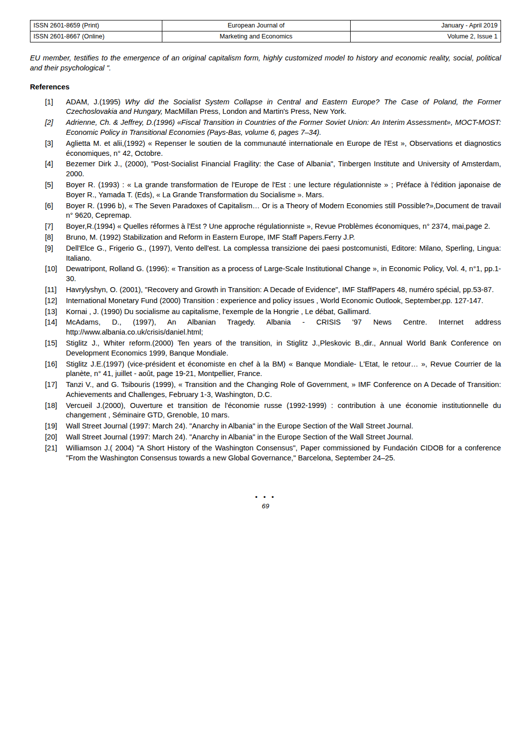| ISSN 2601-8659 (Print) | European Journal of | January - April 2019 |
| ISSN 2601-8667 (Online) | Marketing and Economics | Volume 2, Issue 1 |
EU member, testifies to the emergence of an original capitalism form, highly customized model to history and economic reality, social, political and their psychological ".
References
[1] ADAM, J.(1995) Why did the Socialist System Collapse in Central and Eastern Europe? The Case of Poland, the Former Czechoslovakia and Hungary, MacMillan Press, London and Martin's Press, New York.
[2] Adrienne, Ch. & Jeffrey, D.(1996) «Fiscal Transition in Countries of the Former Soviet Union: An Interim Assessment», MOCT-MOST: Economic Policy in Transitional Economies (Pays-Bas, volume 6, pages 7–34).
[3] Aglietta M. et alii,(1992) « Repenser le soutien de la communauté internationale en Europe de l'Est », Observations et diagnostics économiques, n° 42, Octobre.
[4] Bezemer Dirk J., (2000), "Post-Socialist Financial Fragility: the Case of Albania", Tinbergen Institute and University of Amsterdam, 2000.
[5] Boyer R. (1993) : « La grande transformation de l'Europe de l'Est : une lecture régulationniste » ; Préface à l'édition japonaise de Boyer R., Yamada T. (Eds), « La Grande Transformation du Socialisme ». Mars.
[6] Boyer R. (1996 b), « The Seven Paradoxes of Capitalism… Or is a Theory of Modern Economies still Possible?»,Document de travail n° 9620, Cepremap.
[7] Boyer,R.(1994) « Quelles réformes à l'Est ? Une approche régulationniste », Revue Problèmes économiques, n° 2374, mai,page 2.
[8] Bruno, M. (1992) Stabilization and Reform in Eastern Europe, IMF Staff Papers.Ferry J.P.
[9] Dell'Elce G., Frigerio G., (1997), Vento dell'est. La complessa transizione dei paesi postcomunisti, Editore: Milano, Sperling, Lingua: Italiano.
[10] Dewatripont, Rolland G. (1996): « Transition as a process of Large-Scale Institutional Change », in Economic Policy, Vol. 4, n°1, pp.1-30.
[11] Havrylyshyn, O. (2001), "Recovery and Growth in Transition: A Decade of Evidence", IMF StaffPapers 48, numéro spécial, pp.53-87.
[12] International Monetary Fund (2000) Transition : experience and policy issues , World Economic Outlook, September,pp. 127-147.
[13] Kornai , J. (1990) Du socialisme au capitalisme, l'exemple de la Hongrie , Le débat, Gallimard.
[14] McAdams, D., (1997), An Albanian Tragedy. Albania - CRISIS '97 News Centre. Internet address http://www.albania.co.uk/crisis/daniel.html;
[15] Stiglitz J., Whiter reform.(2000) Ten years of the transition, in Stiglitz J.,Pleskovic B.,dir., Annual World Bank Conference on Development Economics 1999, Banque Mondiale.
[16] Stiglitz J.E.(1997) (vice-président et économiste en chef à la BM) « Banque Mondiale- L'Etat, le retour… », Revue Courrier de la planète, n° 41, juillet - août, page 19-21, Montpellier, France.
[17] Tanzi V., and G. Tsibouris (1999), « Transition and the Changing Role of Government, » IMF Conference on A Decade of Transition: Achievements and Challenges, February 1-3, Washington, D.C.
[18] Vercueil J.(2000), Ouverture et transition de l'économie russe (1992-1999) : contribution à une économie institutionnelle du changement , Séminaire GTD, Grenoble, 10 mars.
[19] Wall Street Journal (1997: March 24). "Anarchy in Albania" in the Europe Section of the Wall Street Journal.
[20] Wall Street Journal (1997: March 24). "Anarchy in Albania" in the Europe Section of the Wall Street Journal.
[21] Williamson J.( 2004) "A Short History of the Washington Consensus", Paper commissioned by Fundación CIDOB for a conference "From the Washington Consensus towards a new Global Governance," Barcelona, September 24–25.
• • •
69